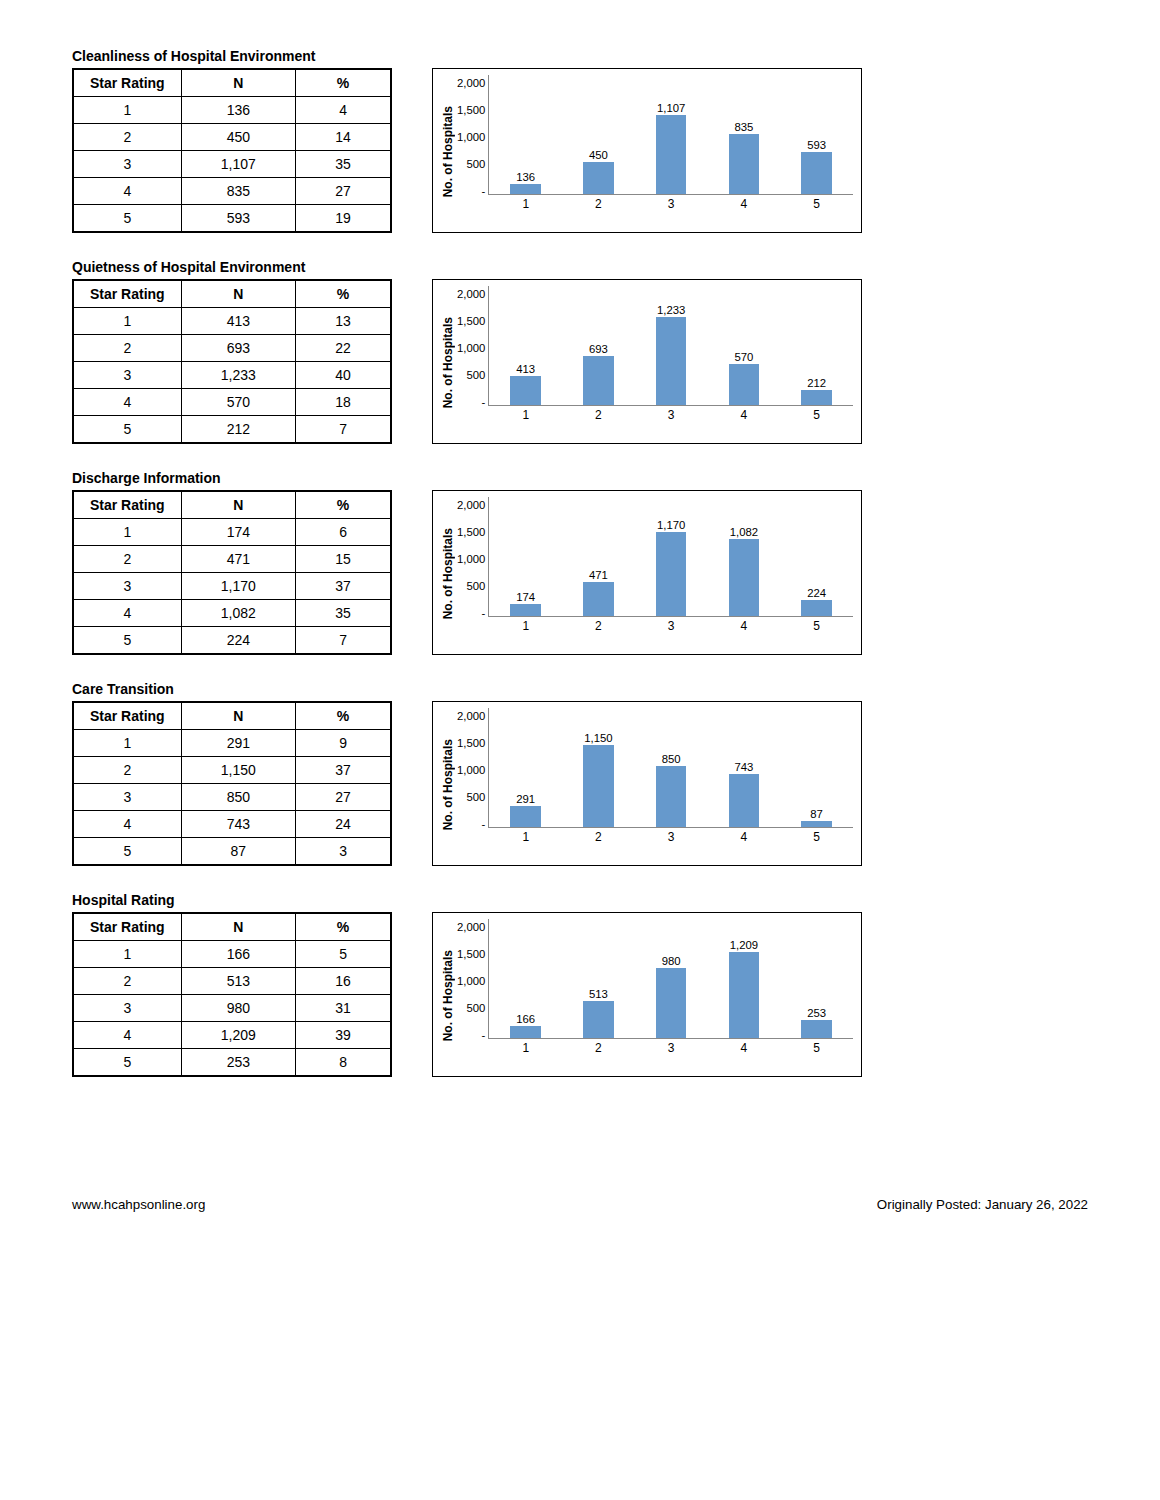Cleanliness of Hospital Environment
| Star Rating | N | % |
| --- | --- | --- |
| 1 | 136 | 4 |
| 2 | 450 | 14 |
| 3 | 1,107 | 35 |
| 4 | 835 | 27 |
| 5 | 593 | 19 |
No. of Hospitals
2,000
1,500
1,000
500
-
136
450
1,107
835
593
12345
Quietness of Hospital Environment
| Star Rating | N | % |
| --- | --- | --- |
| 1 | 413 | 13 |
| 2 | 693 | 22 |
| 3 | 1,233 | 40 |
| 4 | 570 | 18 |
| 5 | 212 | 7 |
No. of Hospitals
2,000
1,500
1,000
500
-
413
693
1,233
570
212
12345
Discharge Information
| Star Rating | N | % |
| --- | --- | --- |
| 1 | 174 | 6 |
| 2 | 471 | 15 |
| 3 | 1,170 | 37 |
| 4 | 1,082 | 35 |
| 5 | 224 | 7 |
No. of Hospitals
2,000
1,500
1,000
500
-
174
471
1,170
1,082
224
12345
Care Transition
| Star Rating | N | % |
| --- | --- | --- |
| 1 | 291 | 9 |
| 2 | 1,150 | 37 |
| 3 | 850 | 27 |
| 4 | 743 | 24 |
| 5 | 87 | 3 |
No. of Hospitals
2,000
1,500
1,000
500
-
291
1,150
850
743
87
12345
Hospital Rating
| Star Rating | N | % |
| --- | --- | --- |
| 1 | 166 | 5 |
| 2 | 513 | 16 |
| 3 | 980 | 31 |
| 4 | 1,209 | 39 |
| 5 | 253 | 8 |
No. of Hospitals
2,000
1,500
1,000
500
-
166
513
980
1,209
253
12345
www.hcahpsonline.org
Originally Posted: January 26, 2022